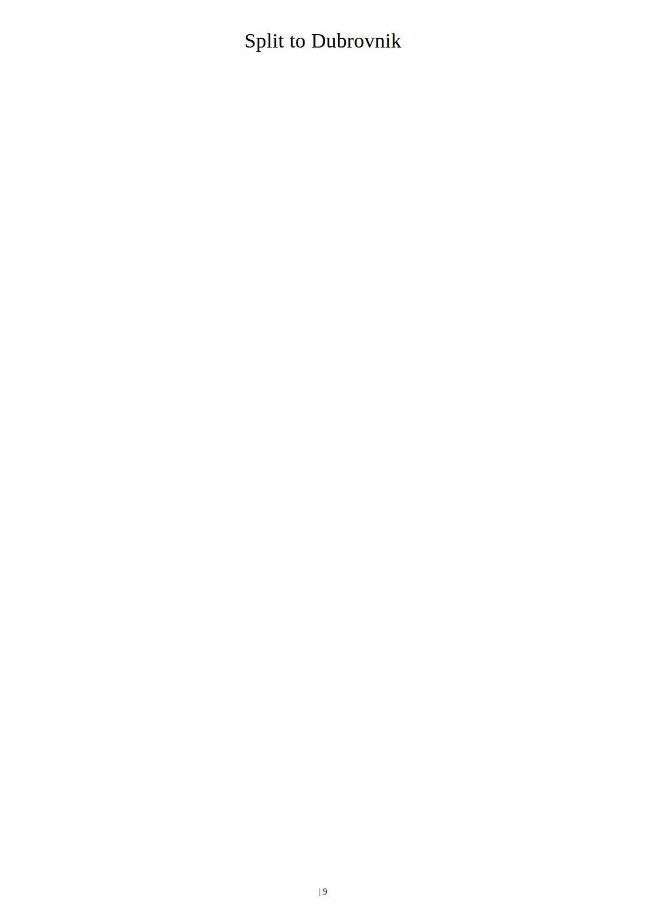Split to Dubrovnik
|9